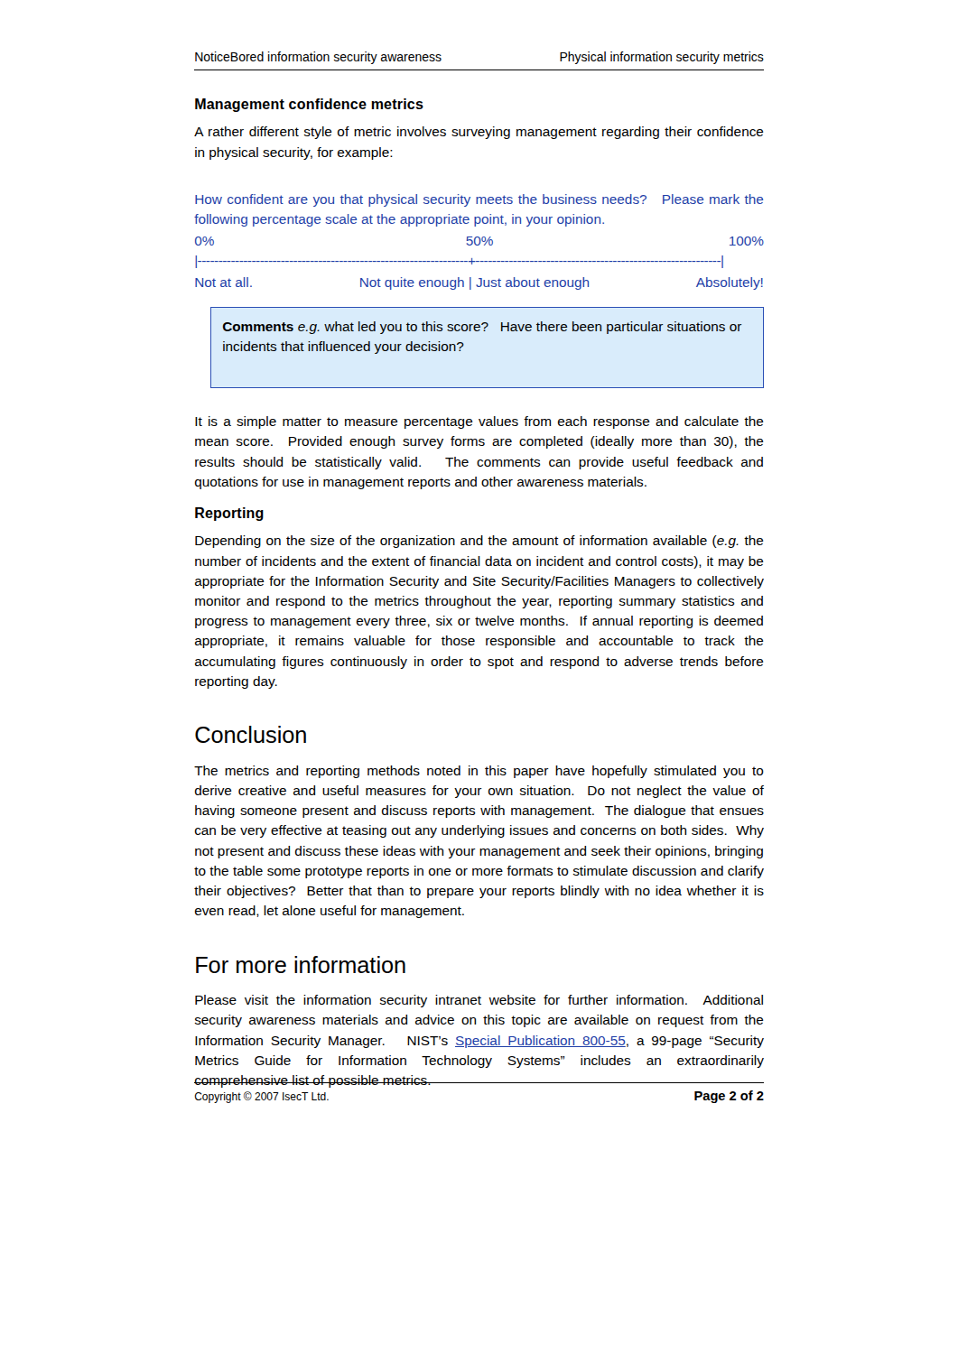NoticeBored information security awareness
Physical information security metrics
Management confidence metrics
A rather different style of metric involves surveying management regarding their confidence in physical security, for example:
How confident are you that physical security meets the business needs? Please mark the following percentage scale at the appropriate point, in your opinion.
0% 50% 100%
|-----------------------------------------------------------------+-----------------------------------------------------------|
Not at all. Not quite enough | Just about enough Absolutely!
Comments e.g. what led you to this score? Have there been particular situations or incidents that influenced your decision?
It is a simple matter to measure percentage values from each response and calculate the mean score. Provided enough survey forms are completed (ideally more than 30), the results should be statistically valid. The comments can provide useful feedback and quotations for use in management reports and other awareness materials.
Reporting
Depending on the size of the organization and the amount of information available (e.g. the number of incidents and the extent of financial data on incident and control costs), it may be appropriate for the Information Security and Site Security/Facilities Managers to collectively monitor and respond to the metrics throughout the year, reporting summary statistics and progress to management every three, six or twelve months. If annual reporting is deemed appropriate, it remains valuable for those responsible and accountable to track the accumulating figures continuously in order to spot and respond to adverse trends before reporting day.
Conclusion
The metrics and reporting methods noted in this paper have hopefully stimulated you to derive creative and useful measures for your own situation. Do not neglect the value of having someone present and discuss reports with management. The dialogue that ensues can be very effective at teasing out any underlying issues and concerns on both sides. Why not present and discuss these ideas with your management and seek their opinions, bringing to the table some prototype reports in one or more formats to stimulate discussion and clarify their objectives? Better that than to prepare your reports blindly with no idea whether it is even read, let alone useful for management.
For more information
Please visit the information security intranet website for further information. Additional security awareness materials and advice on this topic are available on request from the Information Security Manager. NIST’s Special Publication 800-55, a 99-page “Security Metrics Guide for Information Technology Systems” includes an extraordinarily comprehensive list of possible metrics.
Copyright © 2007 IsecT Ltd.
Page 2 of 2